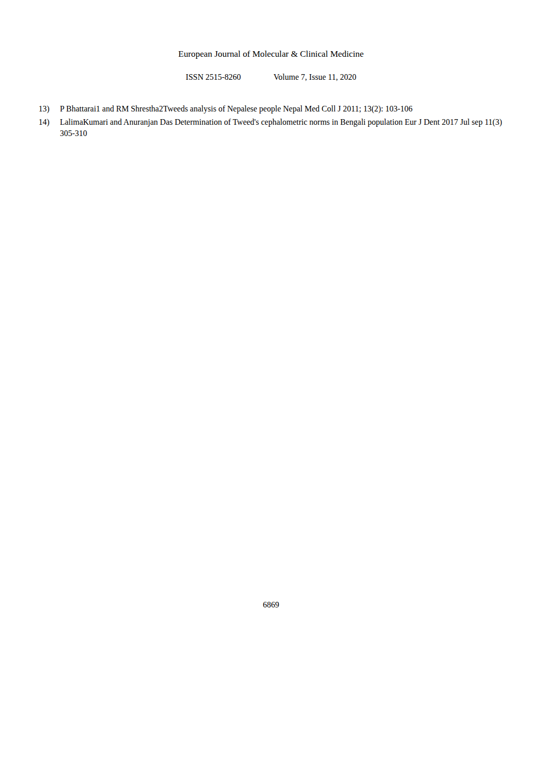European Journal of Molecular & Clinical Medicine
ISSN 2515-8260 Volume 7, Issue 11, 2020
13) P Bhattarai1 and RM Shrestha2Tweeds analysis of Nepalese people Nepal Med Coll J 2011; 13(2): 103-106
14) LalimaKumari and Anuranjan Das Determination of Tweed's cephalometric norms in Bengali population Eur J Dent 2017 Jul sep 11(3) 305-310
6869